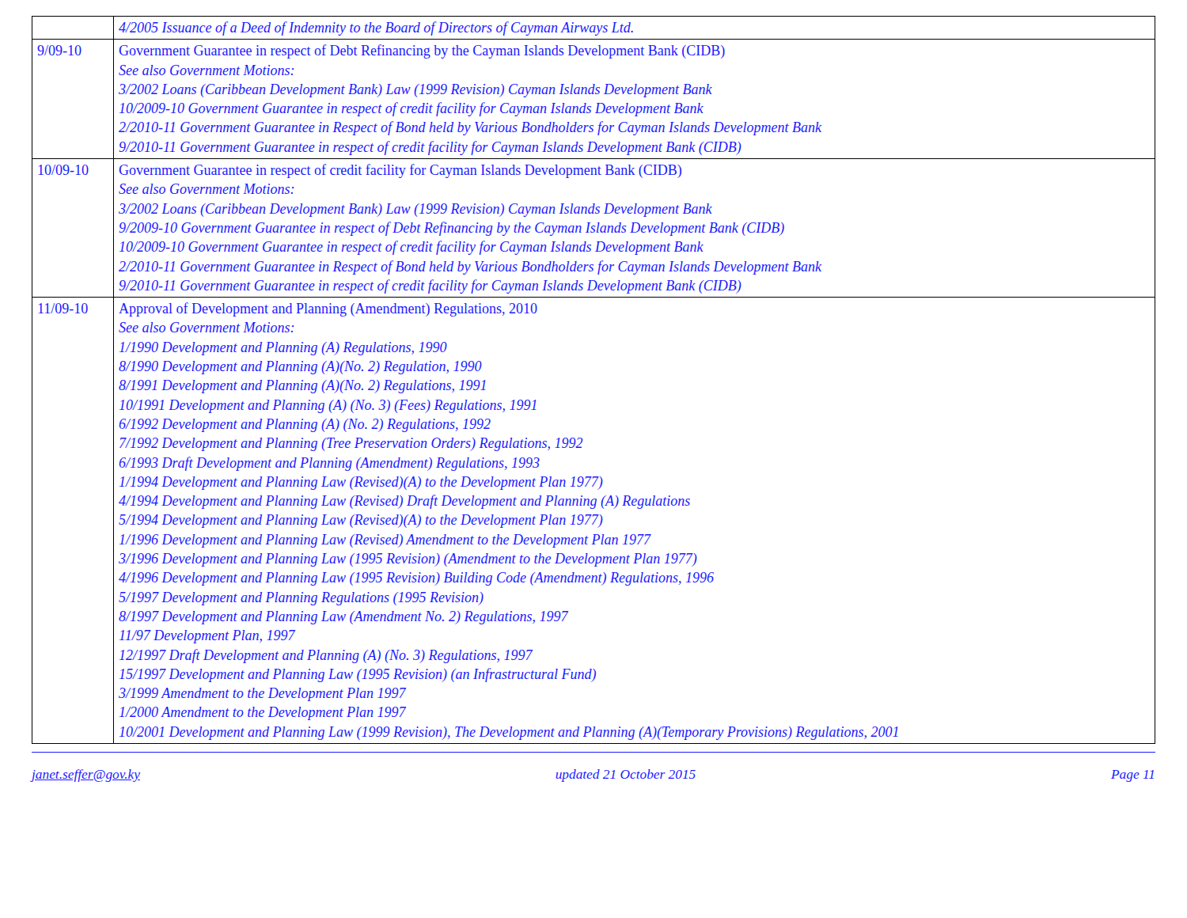| | 4/2005 Issuance of a Deed of Indemnity to the Board of Directors of Cayman Airways Ltd. |
| 9/09-10 | Government Guarantee in respect of Debt Refinancing by the Cayman Islands Development Bank (CIDB) See also Government Motions: 3/2002 Loans (Caribbean Development Bank) Law (1999 Revision) Cayman Islands Development Bank 10/2009-10 Government Guarantee in respect of credit facility for Cayman Islands Development Bank 2/2010-11 Government Guarantee in Respect of Bond held by Various Bondholders for Cayman Islands Development Bank 9/2010-11 Government Guarantee in respect of credit facility for Cayman Islands Development Bank (CIDB) |
| 10/09-10 | Government Guarantee in respect of credit facility for Cayman Islands Development Bank (CIDB) See also Government Motions: 3/2002 Loans (Caribbean Development Bank) Law (1999 Revision) Cayman Islands Development Bank 9/2009-10 Government Guarantee in respect of Debt Refinancing by the Cayman Islands Development Bank (CIDB) 10/2009-10 Government Guarantee in respect of credit facility for Cayman Islands Development Bank 2/2010-11 Government Guarantee in Respect of Bond held by Various Bondholders for Cayman Islands Development Bank 9/2010-11 Government Guarantee in respect of credit facility for Cayman Islands Development Bank (CIDB) |
| 11/09-10 | Approval of Development and Planning (Amendment) Regulations, 2010 See also Government Motions: 1/1990 Development and Planning (A) Regulations, 1990 8/1990 Development and Planning (A)(No. 2) Regulation, 1990 8/1991 Development and Planning (A)(No. 2) Regulations, 1991 10/1991 Development and Planning (A) (No. 3) (Fees) Regulations, 1991 6/1992 Development and Planning (A) (No. 2) Regulations, 1992 7/1992 Development and Planning (Tree Preservation Orders) Regulations, 1992 6/1993 Draft Development and Planning (Amendment) Regulations, 1993 1/1994 Development and Planning Law (Revised)(A) to the Development Plan 1977) 4/1994 Development and Planning Law (Revised) Draft Development and Planning (A) Regulations 5/1994 Development and Planning Law (Revised)(A) to the Development Plan 1977) 1/1996 Development and Planning Law (Revised) Amendment to the Development Plan 1977 3/1996 Development and Planning Law (1995 Revision) (Amendment to the Development Plan 1977) 4/1996 Development and Planning Law (1995 Revision) Building Code (Amendment) Regulations, 1996 5/1997 Development and Planning Regulations (1995 Revision) 8/1997 Development and Planning Law (Amendment No. 2) Regulations, 1997 11/97 Development Plan, 1997 12/1997 Draft Development and Planning (A) (No. 3) Regulations, 1997 15/1997 Development and Planning Law (1995 Revision) (an Infrastructural Fund) 3/1999 Amendment to the Development Plan 1997 1/2000 Amendment to the Development Plan 1997 10/2001 Development and Planning Law (1999 Revision), The Development and Planning (A)(Temporary Provisions) Regulations, 2001 |
janet.seffer@gov.ky
updated 21 October 2015
Page 11